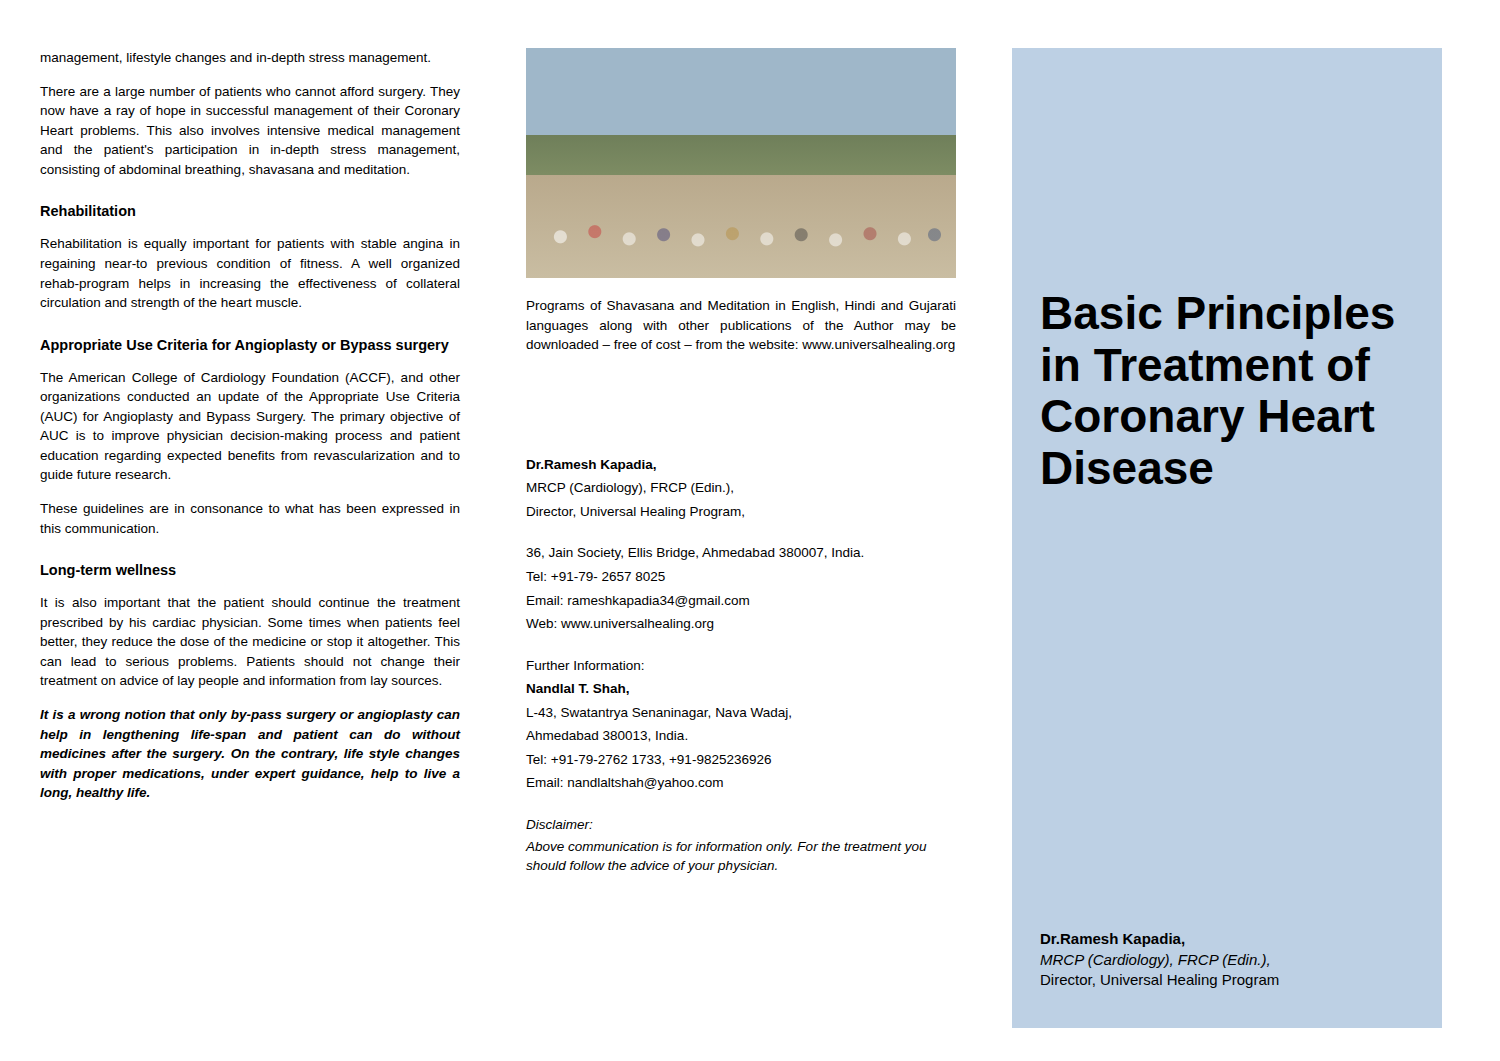management, lifestyle changes and in-depth stress management.
There are a large number of patients who cannot afford surgery. They now have a ray of hope in successful management of their Coronary Heart problems. This also involves intensive medical management and the patient's participation in in-depth stress management, consisting of abdominal breathing, shavasana and meditation.
Rehabilitation
Rehabilitation is equally important for patients with stable angina in regaining near-to previous condition of fitness. A well organized rehab-program helps in increasing the effectiveness of collateral circulation and strength of the heart muscle.
Appropriate Use Criteria for Angioplasty or Bypass surgery
The American College of Cardiology Foundation (ACCF), and other organizations conducted an update of the Appropriate Use Criteria (AUC) for Angioplasty and Bypass Surgery. The primary objective of AUC is to improve physician decision-making process and patient education regarding expected benefits from revascularization and to guide future research.
These guidelines are in consonance to what has been expressed in this communication.
Long-term wellness
It is also important that the patient should continue the treatment prescribed by his cardiac physician. Some times when patients feel better, they reduce the dose of the medicine or stop it altogether. This can lead to serious problems. Patients should not change their treatment on advice of lay people and information from lay sources.
It is a wrong notion that only by-pass surgery or angioplasty can help in lengthening life-span and patient can do without medicines after the surgery. On the contrary, life style changes with proper medications, under expert guidance, help to live a long, healthy life.
Programs of Shavasana and Meditation in English, Hindi and Gujarati languages along with other publications of the Author may be downloaded – free of cost – from the website: www.universalhealing.org
Dr.Ramesh Kapadia,
MRCP (Cardiology), FRCP (Edin.),
Director, Universal Healing Program,
36, Jain Society, Ellis Bridge, Ahmedabad 380007, India.
Tel: +91-79- 2657 8025
Email: rameshkapadia34@gmail.com
Web: www.universalhealing.org
Further Information:
Nandlal T. Shah,
L-43, Swatantrya Senaninagar, Nava Wadaj,
Ahmedabad 380013, India.
Tel: +91-79-2762 1733, +91-9825236926
Email: nandlaltshah@yahoo.com
Disclaimer:
Above communication is for information only. For the treatment you should follow the advice of your physician.
Basic Principles in Treatment of Coronary Heart Disease
Dr.Ramesh Kapadia,
MRCP (Cardiology), FRCP (Edin.),
Director, Universal Healing Program